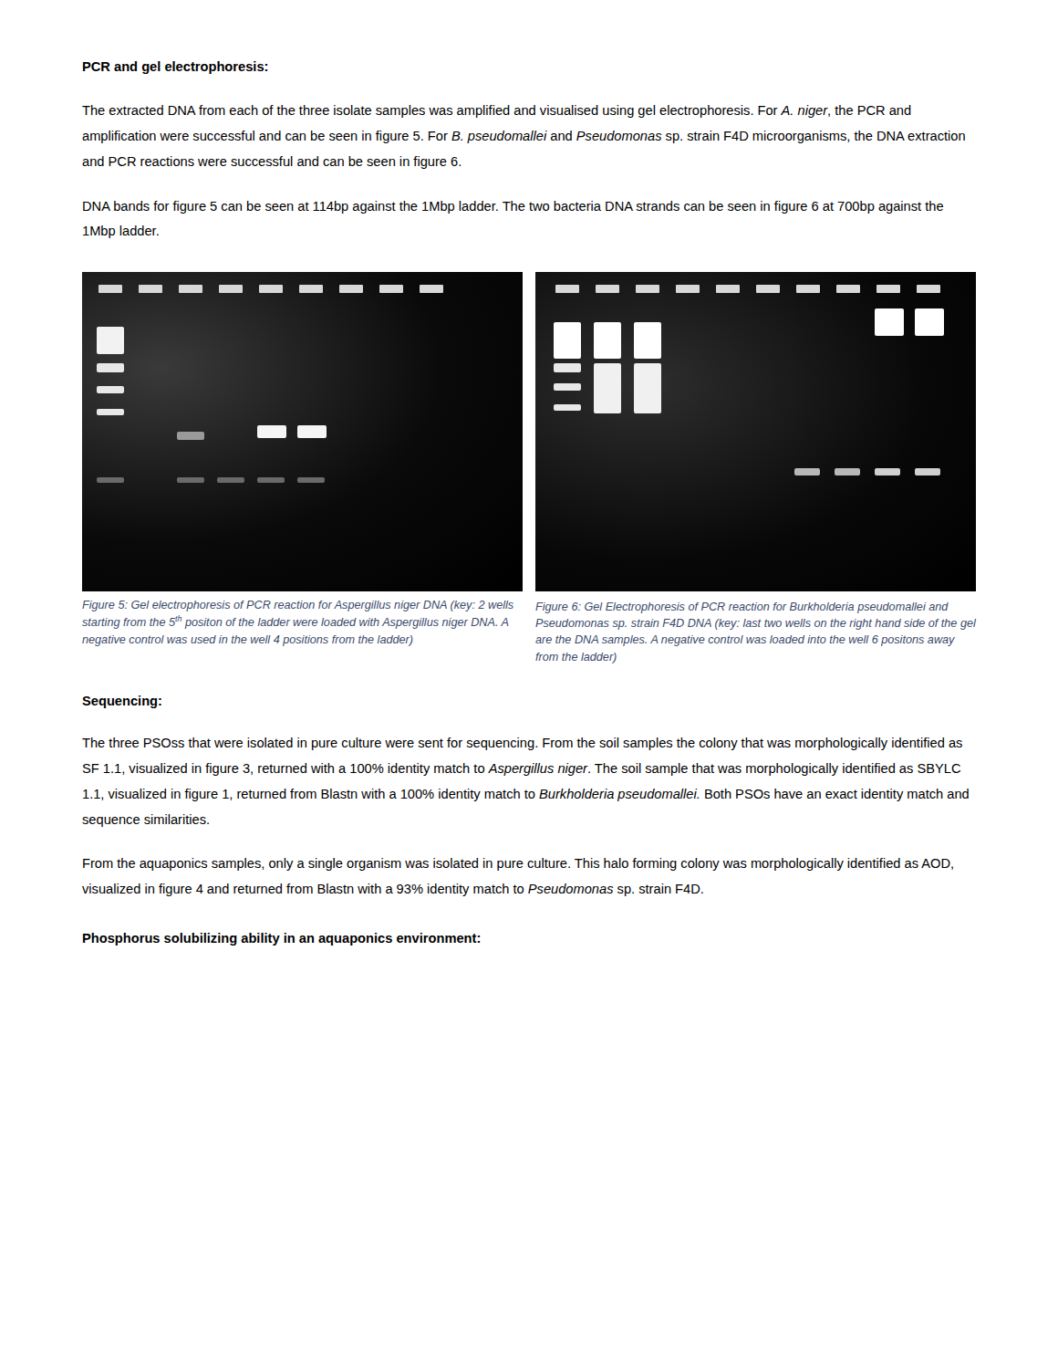PCR and gel electrophoresis:
The extracted DNA from each of the three isolate samples was amplified and visualised using gel electrophoresis. For A. niger, the PCR and amplification were successful and can be seen in figure 5. For B. pseudomallei and Pseudomonas sp. strain F4D microorganisms, the DNA extraction and PCR reactions were successful and can be seen in figure 6.
DNA bands for figure 5 can be seen at 114bp against the 1Mbp ladder. The two bacteria DNA strands can be seen in figure 6 at 700bp against the 1Mbp ladder.
Figure 5: Gel electrophoresis of PCR reaction for Aspergillus niger DNA (key: 2 wells starting from the 5th positon of the ladder were loaded with Aspergillus niger DNA. A negative control was used in the well 4 positions from the ladder)
Figure 6: Gel Electrophoresis of PCR reaction for Burkholderia pseudomallei and Pseudomonas sp. strain F4D DNA (key: last two wells on the right hand side of the gel are the DNA samples. A negative control was loaded into the well 6 positons away from the ladder)
Sequencing:
The three PSOss that were isolated in pure culture were sent for sequencing. From the soil samples the colony that was morphologically identified as SF 1.1, visualized in figure 3, returned with a 100% identity match to Aspergillus niger. The soil sample that was morphologically identified as SBYLC 1.1, visualized in figure 1, returned from Blastn with a 100% identity match to Burkholderia pseudomallei. Both PSOs have an exact identity match and sequence similarities.
From the aquaponics samples, only a single organism was isolated in pure culture. This halo forming colony was morphologically identified as AOD, visualized in figure 4 and returned from Blastn with a 93% identity match to Pseudomonas sp. strain F4D.
Phosphorus solubilizing ability in an aquaponics environment: